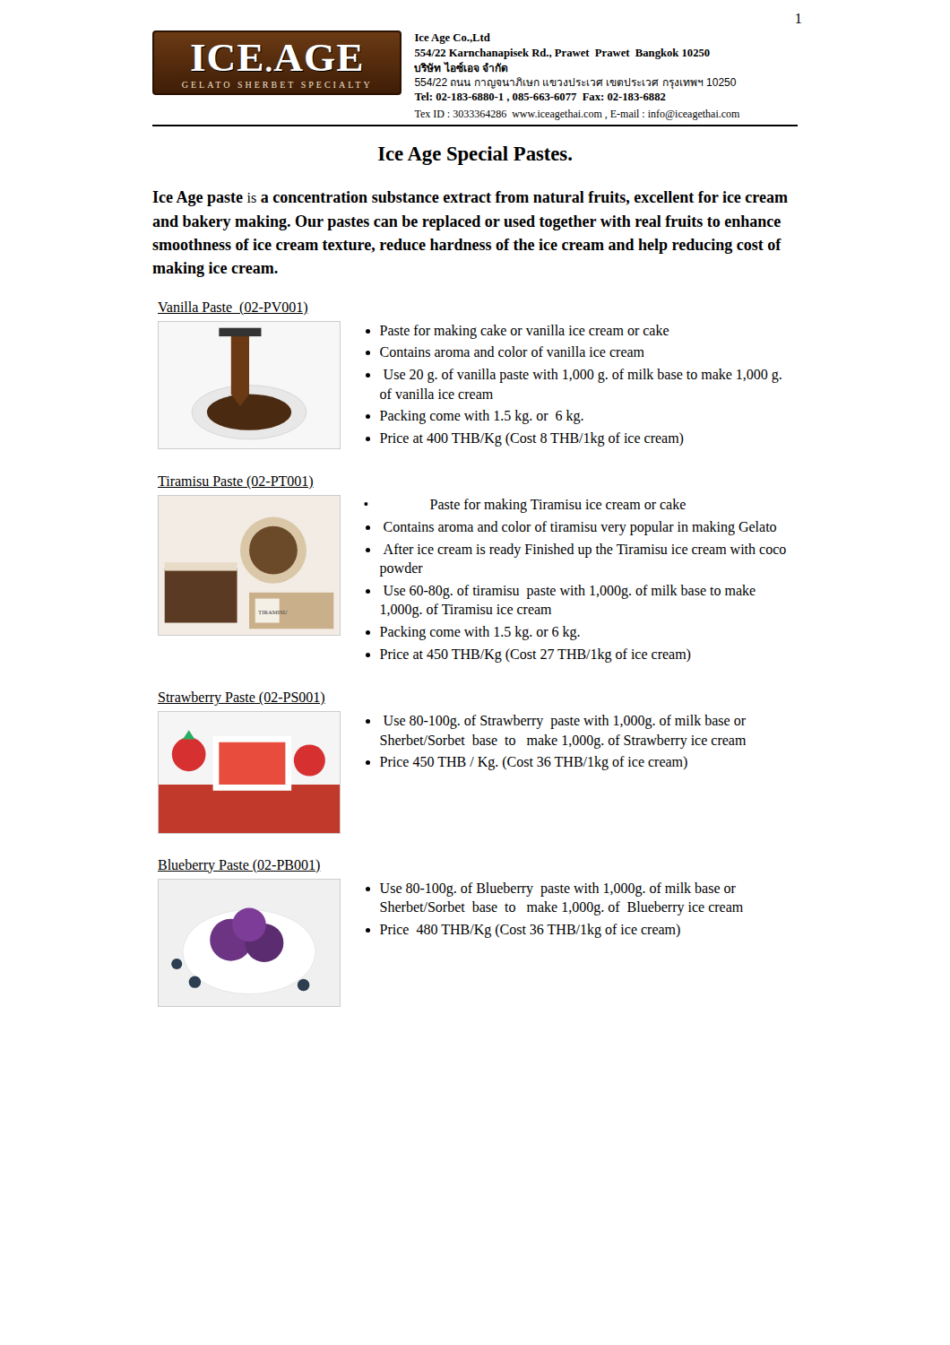1
ICE. AGE
GELATO SHERBET SPECIALTY
Ice Age Co.,Ltd
554/22 Karnchanapisek Rd., Prawet Prawet Bangkok 10250
บริษัท ไอซ์เอจ จำกัด
554/22 ถนน กาญจนาภิเษก แขวงประเวศ เขตประเวศ กรุงเทพฯ 10250
Tel: 02-183-6880-1 , 085-663-6077 Fax: 02-183-6882
Tex ID : 3033364286 www.iceagethai.com , E-mail : info@iceagethai.com
Ice Age Special Pastes.
Ice Age paste is a concentration substance extract from natural fruits, excellent for ice cream and bakery making. Our pastes can be replaced or used together with real fruits to enhance smoothness of ice cream texture, reduce hardness of the ice cream and help reducing cost of making ice cream.
Vanilla Paste (02-PV001)
Paste for making cake or vanilla ice cream or cake
Contains aroma and color of vanilla ice cream
Use 20 g. of vanilla paste with 1,000 g. of milk base to make 1,000 g. of vanilla ice cream
Packing come with 1.5 kg. or 6 kg.
Price at 400 THB/Kg (Cost 8 THB/1kg of ice cream)
Tiramisu Paste (02-PT001)
Paste for making Tiramisu ice cream or cake
Contains aroma and color of tiramisu very popular in making Gelato
After ice cream is ready Finished up the Tiramisu ice cream with coco powder
Use 60-80g. of tiramisu paste with 1,000g. of milk base to make 1,000g. of Tiramisu ice cream
Packing come with 1.5 kg. or 6 kg.
Price at 450 THB/Kg (Cost 27 THB/1kg of ice cream)
Strawberry Paste (02-PS001)
Use 80-100g. of Strawberry paste with 1,000g. of milk base or Sherbet/Sorbet base to make 1,000g. of Strawberry ice cream
Price 450 THB / Kg. (Cost 36 THB/1kg of ice cream)
Blueberry Paste (02-PB001)
Use 80-100g. of Blueberry paste with 1,000g. of milk base or Sherbet/Sorbet base to make 1,000g. of Blueberry ice cream
Price 480 THB/Kg (Cost 36 THB/1kg of ice cream)